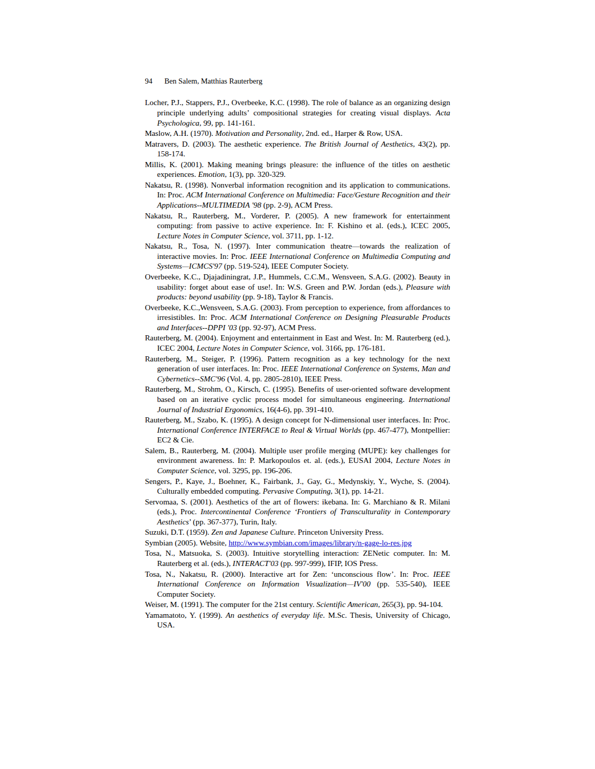94 Ben Salem, Matthias Rauterberg
Locher, P.J., Stappers, P.J., Overbeeke, K.C. (1998). The role of balance as an organizing design principle underlying adults’ compositional strategies for creating visual displays. Acta Psychologica, 99, pp. 141-161.
Maslow, A.H. (1970). Motivation and Personality, 2nd. ed., Harper & Row, USA.
Matravers, D. (2003). The aesthetic experience. The British Journal of Aesthetics, 43(2), pp. 158-174.
Millis, K. (2001). Making meaning brings pleasure: the influence of the titles on aesthetic experiences. Emotion, 1(3), pp. 320-329.
Nakatsu, R. (1998). Nonverbal information recognition and its application to communications. In: Proc. ACM International Conference on Multimedia: Face/Gesture Recognition and their Applications--MULTIMEDIA '98 (pp. 2-9), ACM Press.
Nakatsu, R., Rauterberg, M., Vorderer, P. (2005). A new framework for entertainment computing: from passive to active experience. In: F. Kishino et al. (eds.), ICEC 2005, Lecture Notes in Computer Science, vol. 3711, pp. 1-12.
Nakatsu, R., Tosa, N. (1997). Inter communication theatre—towards the realization of interactive movies. In: Proc. IEEE International Conference on Multimedia Computing and Systems—ICMCS'97 (pp. 519-524), IEEE Computer Society.
Overbeeke, K.C., Djajadiningrat, J.P., Hummels, C.C.M., Wensveen, S.A.G. (2002). Beauty in usability: forget about ease of use!. In: W.S. Green and P.W. Jordan (eds.), Pleasure with products: beyond usability (pp. 9-18), Taylor & Francis.
Overbeeke, K.C.,Wensveen, S.A.G. (2003). From perception to experience, from affordances to irresistibles. In: Proc. ACM International Conference on Designing Pleasurable Products and Interfaces--DPPI '03 (pp. 92-97), ACM Press.
Rauterberg, M. (2004). Enjoyment and entertainment in East and West. In: M. Rauterberg (ed.), ICEC 2004, Lecture Notes in Computer Science, vol. 3166, pp. 176-181.
Rauterberg, M., Steiger, P. (1996). Pattern recognition as a key technology for the next generation of user interfaces. In: Proc. IEEE International Conference on Systems, Man and Cybernetics--SMC'96 (Vol. 4, pp. 2805-2810), IEEE Press.
Rauterberg, M., Strohm, O., Kirsch, C. (1995). Benefits of user-oriented software development based on an iterative cyclic process model for simultaneous engineering. International Journal of Industrial Ergonomics, 16(4-6), pp. 391-410.
Rauterberg, M., Szabo, K. (1995). A design concept for N-dimensional user interfaces. In: Proc. International Conference INTERFACE to Real & Virtual Worlds (pp. 467-477), Montpellier: EC2 & Cie.
Salem, B., Rauterberg, M. (2004). Multiple user profile merging (MUPE): key challenges for environment awareness. In: P. Markopoulos et. al. (eds.), EUSAI 2004, Lecture Notes in Computer Science, vol. 3295, pp. 196-206.
Sengers, P., Kaye, J., Boehner, K., Fairbank, J., Gay, G., Medynskiy, Y., Wyche, S. (2004). Culturally embedded computing. Pervasive Computing, 3(1), pp. 14-21.
Servomaa, S. (2001). Aesthetics of the art of flowers: ikebana. In: G. Marchiano & R. Milani (eds.), Proc. Intercontinental Conference ‘Frontiers of Transculturality in Contemporary Aesthetics’ (pp. 367-377), Turin, Italy.
Suzuki, D.T. (1959). Zen and Japanese Culture. Princeton University Press.
Symbian (2005). Website, http://www.symbian.com/images/library/n-gage-lo-res.jpg
Tosa, N., Matsuoka, S. (2003). Intuitive storytelling interaction: ZENetic computer. In: M. Rauterberg et al. (eds.), INTERACT'03 (pp. 997-999), IFIP, IOS Press.
Tosa, N., Nakatsu, R. (2000). Interactive art for Zen: ‘unconscious flow’. In: Proc. IEEE International Conference on Information Visualization—IV'00 (pp. 535-540), IEEE Computer Society.
Weiser, M. (1991). The computer for the 21st century. Scientific American, 265(3), pp. 94-104.
Yamamatoto, Y. (1999). An aesthetics of everyday life. M.Sc. Thesis, University of Chicago, USA.